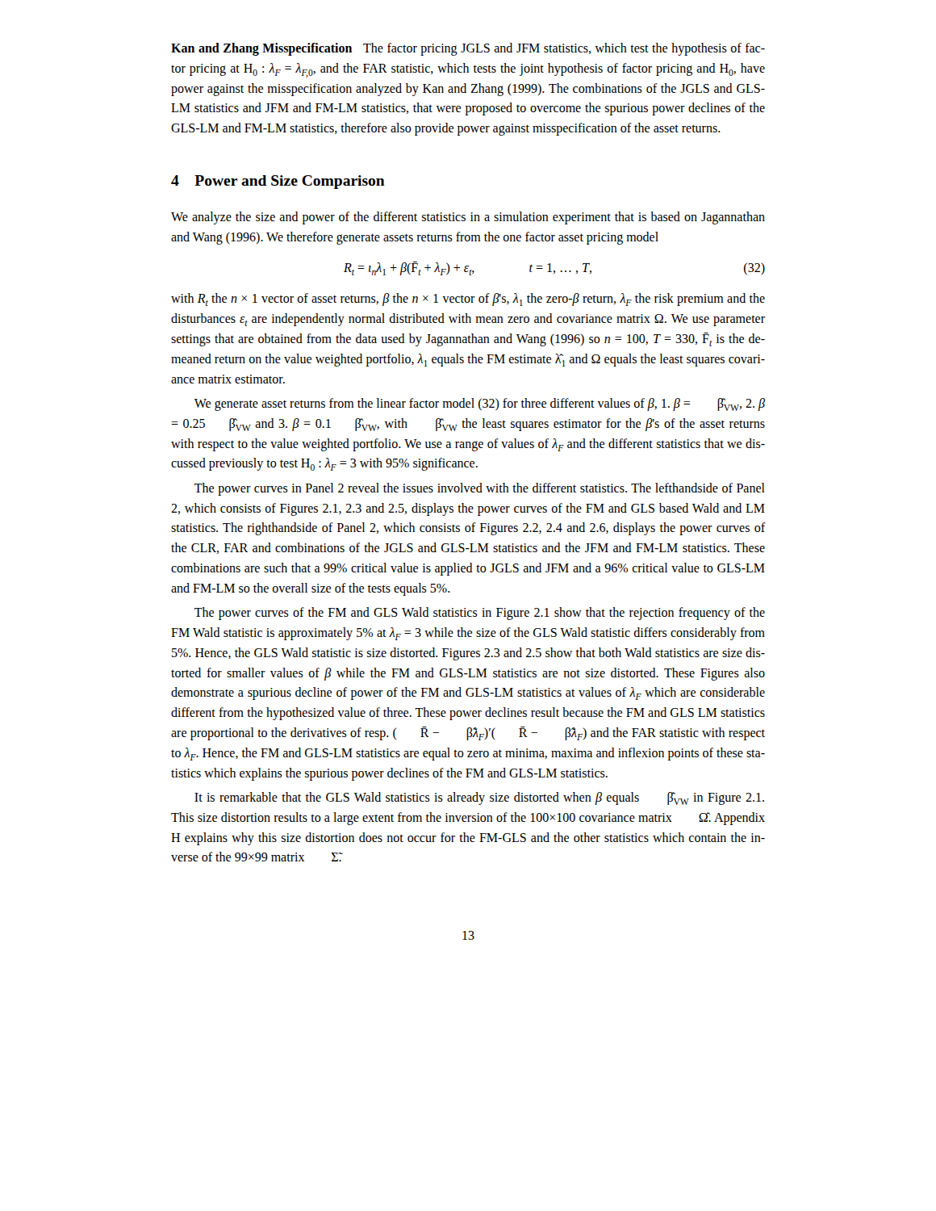Kan and Zhang Misspecification The factor pricing JGLS and JFM statistics, which test the hypothesis of factor pricing at H0 : λF = λF,0, and the FAR statistic, which tests the joint hypothesis of factor pricing and H0, have power against the misspecification analyzed by Kan and Zhang (1999). The combinations of the JGLS and GLS-LM statistics and JFM and FM-LM statistics, that were proposed to overcome the spurious power declines of the GLS-LM and FM-LM statistics, therefore also provide power against misspecification of the asset returns.
4 Power and Size Comparison
We analyze the size and power of the different statistics in a simulation experiment that is based on Jagannathan and Wang (1996). We therefore generate assets returns from the one factor asset pricing model
Rt = ιnλ1 + β(F̄t + λF) + εt, t = 1, … , T, (32)
with Rt the n × 1 vector of asset returns, β the n × 1 vector of β's, λ1 the zero-β return, λF the risk premium and the disturbances εt are independently normal distributed with mean zero and covariance matrix Ω. We use parameter settings that are obtained from the data used by Jagannathan and Wang (1996) so n = 100, T = 330, F̄t is the demeaned return on the value weighted portfolio, λ1 equals the FM estimate λ̂1 and Ω equals the least squares covariance matrix estimator.
We generate asset returns from the linear factor model (32) for three different values of β, 1. β = β̂VW, 2. β = 0.25β̂VW and 3. β = 0.1β̂VW, with β̂VW the least squares estimator for the β's of the asset returns with respect to the value weighted portfolio. We use a range of values of λF and the different statistics that we discussed previously to test H0 : λF = 3 with 95% significance.
The power curves in Panel 2 reveal the issues involved with the different statistics. The lefthandside of Panel 2, which consists of Figures 2.1, 2.3 and 2.5, displays the power curves of the FM and GLS based Wald and LM statistics. The righthandside of Panel 2, which consists of Figures 2.2, 2.4 and 2.6, displays the power curves of the CLR, FAR and combinations of the JGLS and GLS-LM statistics and the JFM and FM-LM statistics. These combinations are such that a 99% critical value is applied to JGLS and JFM and a 96% critical value to GLS-LM and FM-LM so the overall size of the tests equals 5%.
The power curves of the FM and GLS Wald statistics in Figure 2.1 show that the rejection frequency of the FM Wald statistic is approximately 5% at λF = 3 while the size of the GLS Wald statistic differs considerably from 5%. Hence, the GLS Wald statistic is size distorted. Figures 2.3 and 2.5 show that both Wald statistics are size distorted for smaller values of β while the FM and GLS-LM statistics are not size distorted. These Figures also demonstrate a spurious decline of power of the FM and GLS-LM statistics at values of λF which are considerable different from the hypothesized value of three. These power declines result because the FM and GLS LM statistics are proportional to the derivatives of resp. (R̄ − β̃λF)′(R̄ − β̃λF) and the FAR statistic with respect to λF. Hence, the FM and GLS-LM statistics are equal to zero at minima, maxima and inflexion points of these statistics which explains the spurious power declines of the FM and GLS-LM statistics.
It is remarkable that the GLS Wald statistics is already size distorted when β equals β̂VW in Figure 2.1. This size distortion results to a large extent from the inversion of the 100×100 covariance matrix Ω̂. Appendix H explains why this size distortion does not occur for the FM-GLS and the other statistics which contain the inverse of the 99×99 matrix Σ̃.
13